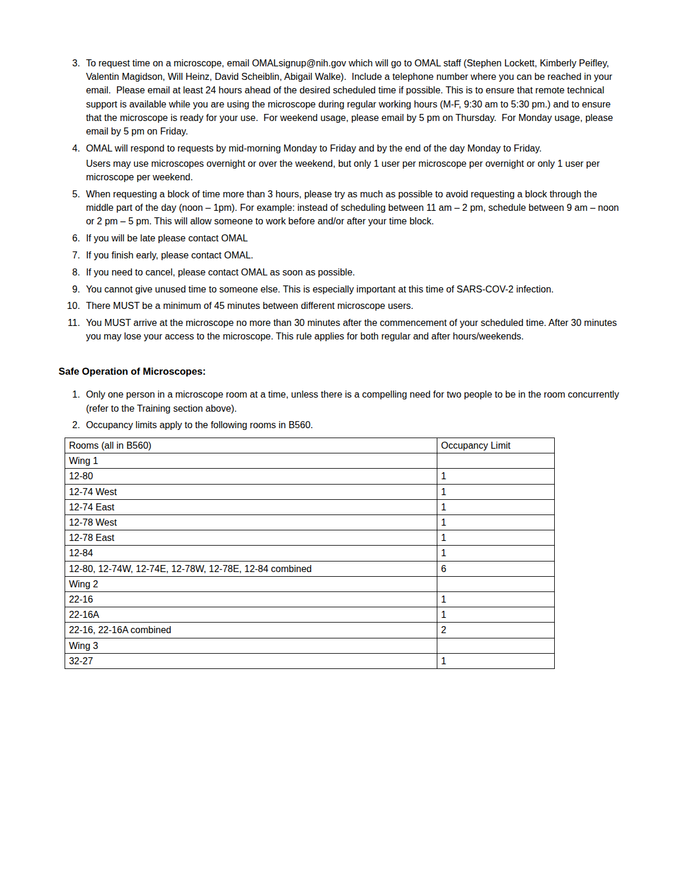To request time on a microscope, email OMALsignup@nih.gov which will go to OMAL staff (Stephen Lockett, Kimberly Peifley, Valentin Magidson, Will Heinz, David Scheiblin, Abigail Walke). Include a telephone number where you can be reached in your email. Please email at least 24 hours ahead of the desired scheduled time if possible. This is to ensure that remote technical support is available while you are using the microscope during regular working hours (M-F, 9:30 am to 5:30 pm.) and to ensure that the microscope is ready for your use. For weekend usage, please email by 5 pm on Thursday. For Monday usage, please email by 5 pm on Friday.
OMAL will respond to requests by mid-morning Monday to Friday and by the end of the day Monday to Friday.
Users may use microscopes overnight or over the weekend, but only 1 user per microscope per overnight or only 1 user per microscope per weekend.
When requesting a block of time more than 3 hours, please try as much as possible to avoid requesting a block through the middle part of the day (noon – 1pm). For example: instead of scheduling between 11 am – 2 pm, schedule between 9 am – noon or 2 pm – 5 pm. This will allow someone to work before and/or after your time block.
If you will be late please contact OMAL
If you finish early, please contact OMAL.
If you need to cancel, please contact OMAL as soon as possible.
You cannot give unused time to someone else. This is especially important at this time of SARS-COV-2 infection.
There MUST be a minimum of 45 minutes between different microscope users.
You MUST arrive at the microscope no more than 30 minutes after the commencement of your scheduled time. After 30 minutes you may lose your access to the microscope. This rule applies for both regular and after hours/weekends.
Safe Operation of Microscopes:
Only one person in a microscope room at a time, unless there is a compelling need for two people to be in the room concurrently (refer to the Training section above).
Occupancy limits apply to the following rooms in B560.
| Rooms (all in B560) | Occupancy Limit |
| Wing 1 | |
| 12-80 | 1 |
| 12-74 West | 1 |
| 12-74 East | 1 |
| 12-78 West | 1 |
| 12-78 East | 1 |
| 12-84 | 1 |
| 12-80, 12-74W, 12-74E, 12-78W, 12-78E, 12-84 combined | 6 |
| Wing 2 | |
| 22-16 | 1 |
| 22-16A | 1 |
| 22-16, 22-16A combined | 2 |
| Wing 3 | |
| 32-27 | 1 |